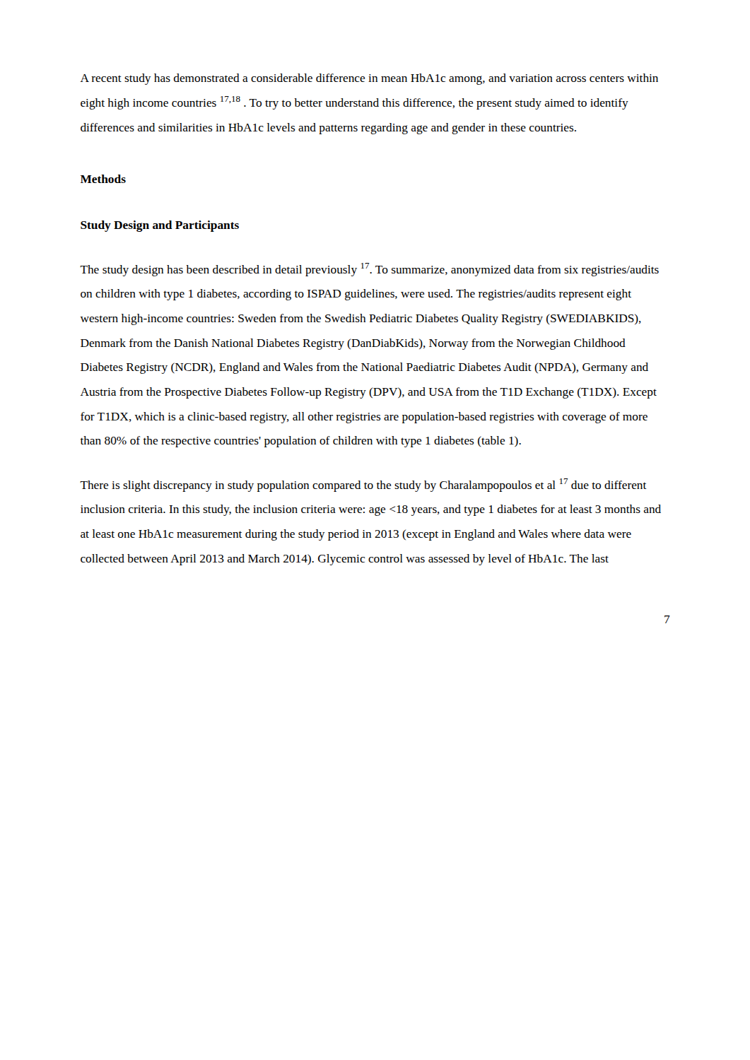A recent study has demonstrated a considerable difference in mean HbA1c among, and variation across centers within eight high income countries 17,18 . To try to better understand this difference, the present study aimed to identify differences and similarities in HbA1c levels and patterns regarding age and gender in these countries.
Methods
Study Design and Participants
The study design has been described in detail previously 17. To summarize, anonymized data from six registries/audits on children with type 1 diabetes, according to ISPAD guidelines, were used. The registries/audits represent eight western high-income countries: Sweden from the Swedish Pediatric Diabetes Quality Registry (SWEDIABKIDS), Denmark from the Danish National Diabetes Registry (DanDiabKids), Norway from the Norwegian Childhood Diabetes Registry (NCDR), England and Wales from the National Paediatric Diabetes Audit (NPDA), Germany and Austria from the Prospective Diabetes Follow-up Registry (DPV), and USA from the T1D Exchange (T1DX). Except for T1DX, which is a clinic-based registry, all other registries are population-based registries with coverage of more than 80% of the respective countries' population of children with type 1 diabetes (table 1).
There is slight discrepancy in study population compared to the study by Charalampopoulos et al 17 due to different inclusion criteria. In this study, the inclusion criteria were: age <18 years, and type 1 diabetes for at least 3 months and at least one HbA1c measurement during the study period in 2013 (except in England and Wales where data were collected between April 2013 and March 2014). Glycemic control was assessed by level of HbA1c. The last
7